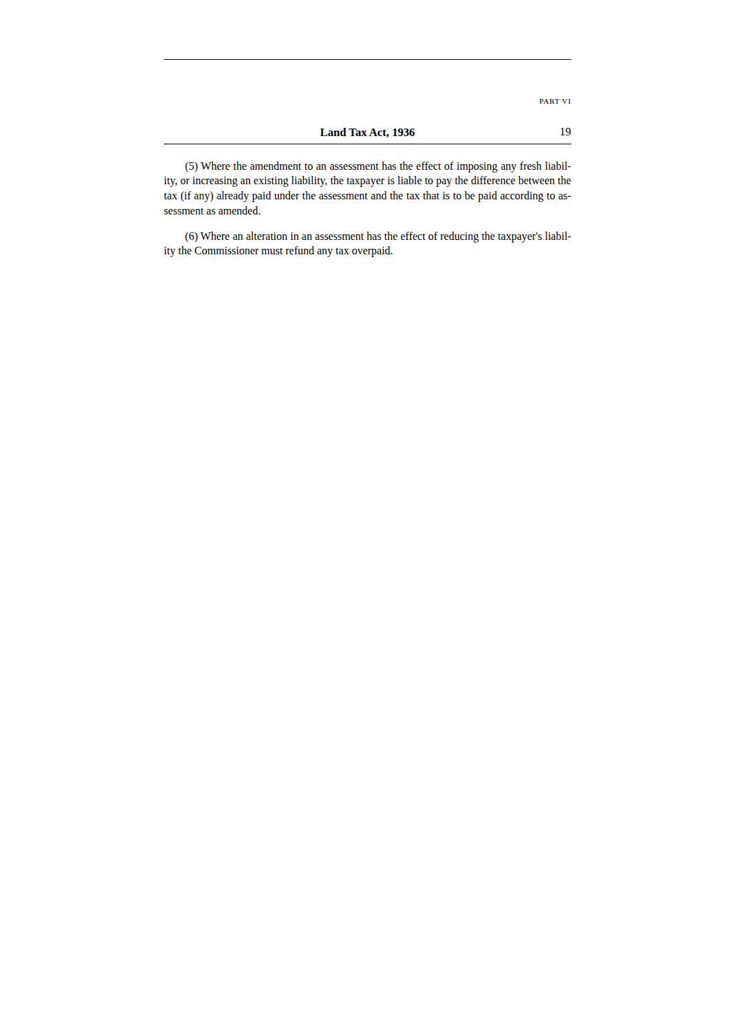Part VI
Land Tax Act, 1936
19
(5) Where the amendment to an assessment has the effect of imposing any fresh liability, or increasing an existing liability, the taxpayer is liable to pay the difference between the tax (if any) already paid under the assessment and the tax that is to be paid according to assessment as amended.
(6) Where an alteration in an assessment has the effect of reducing the taxpayer's liability the Commissioner must refund any tax overpaid.